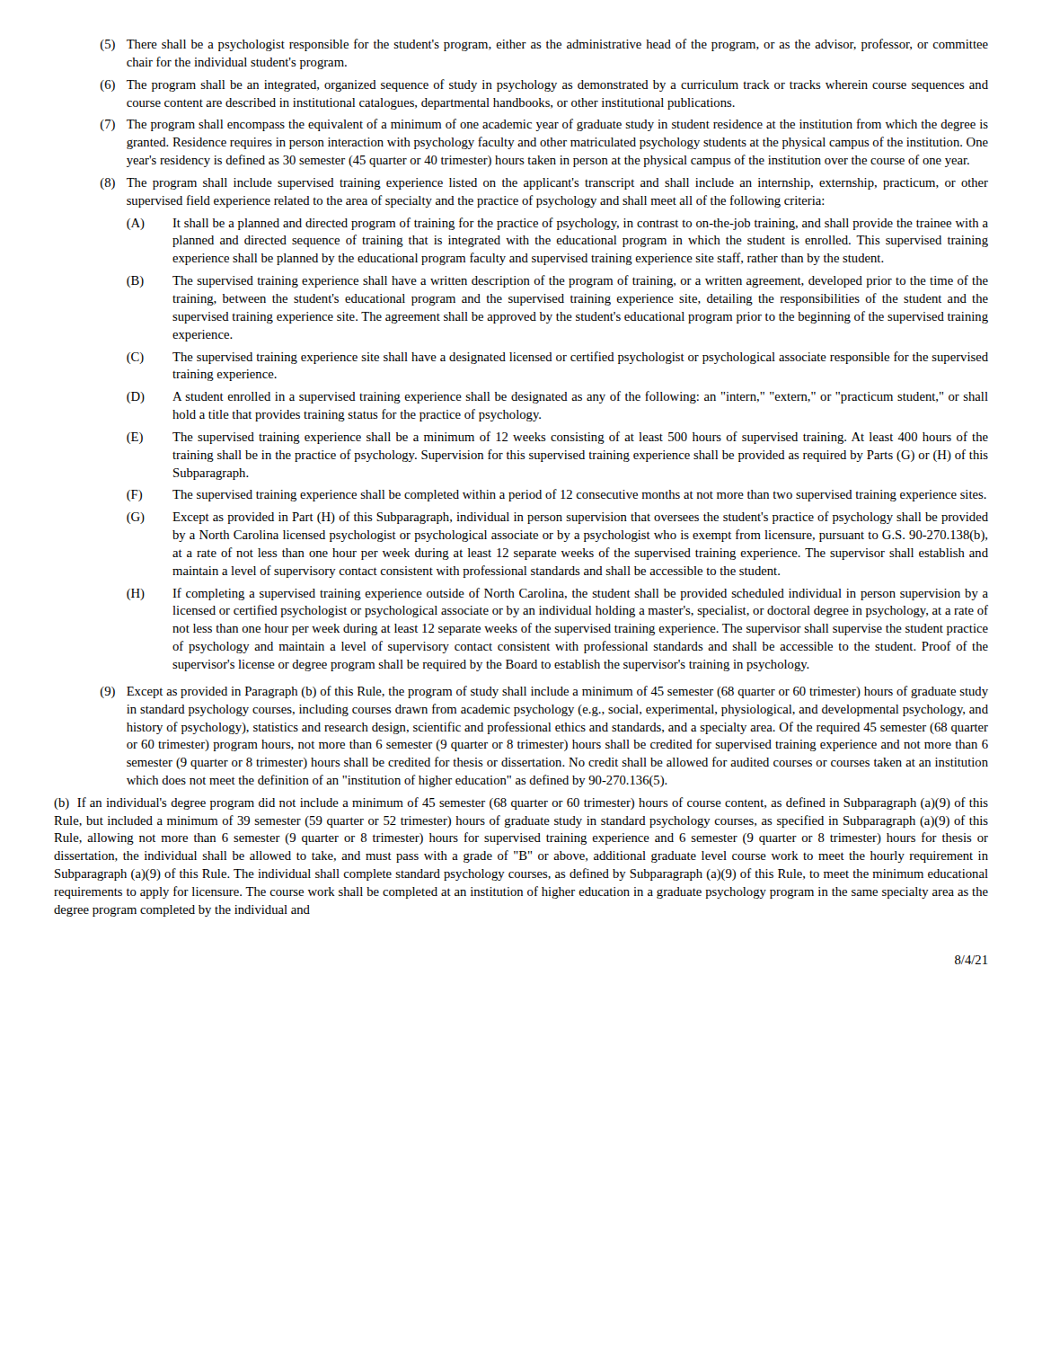(5) There shall be a psychologist responsible for the student's program, either as the administrative head of the program, or as the advisor, professor, or committee chair for the individual student's program.
(6) The program shall be an integrated, organized sequence of study in psychology as demonstrated by a curriculum track or tracks wherein course sequences and course content are described in institutional catalogues, departmental handbooks, or other institutional publications.
(7) The program shall encompass the equivalent of a minimum of one academic year of graduate study in student residence at the institution from which the degree is granted. Residence requires in person interaction with psychology faculty and other matriculated psychology students at the physical campus of the institution. One year's residency is defined as 30 semester (45 quarter or 40 trimester) hours taken in person at the physical campus of the institution over the course of one year.
(8) The program shall include supervised training experience listed on the applicant's transcript and shall include an internship, externship, practicum, or other supervised field experience related to the area of specialty and the practice of psychology and shall meet all of the following criteria:
(A) It shall be a planned and directed program of training for the practice of psychology, in contrast to on-the-job training, and shall provide the trainee with a planned and directed sequence of training that is integrated with the educational program in which the student is enrolled. This supervised training experience shall be planned by the educational program faculty and supervised training experience site staff, rather than by the student.
(B) The supervised training experience shall have a written description of the program of training, or a written agreement, developed prior to the time of the training, between the student's educational program and the supervised training experience site, detailing the responsibilities of the student and the supervised training experience site. The agreement shall be approved by the student's educational program prior to the beginning of the supervised training experience.
(C) The supervised training experience site shall have a designated licensed or certified psychologist or psychological associate responsible for the supervised training experience.
(D) A student enrolled in a supervised training experience shall be designated as any of the following: an "intern," "extern," or "practicum student," or shall hold a title that provides training status for the practice of psychology.
(E) The supervised training experience shall be a minimum of 12 weeks consisting of at least 500 hours of supervised training. At least 400 hours of the training shall be in the practice of psychology. Supervision for this supervised training experience shall be provided as required by Parts (G) or (H) of this Subparagraph.
(F) The supervised training experience shall be completed within a period of 12 consecutive months at not more than two supervised training experience sites.
(G) Except as provided in Part (H) of this Subparagraph, individual in person supervision that oversees the student's practice of psychology shall be provided by a North Carolina licensed psychologist or psychological associate or by a psychologist who is exempt from licensure, pursuant to G.S. 90-270.138(b), at a rate of not less than one hour per week during at least 12 separate weeks of the supervised training experience. The supervisor shall establish and maintain a level of supervisory contact consistent with professional standards and shall be accessible to the student.
(H) If completing a supervised training experience outside of North Carolina, the student shall be provided scheduled individual in person supervision by a licensed or certified psychologist or psychological associate or by an individual holding a master's, specialist, or doctoral degree in psychology, at a rate of not less than one hour per week during at least 12 separate weeks of the supervised training experience. The supervisor shall supervise the student practice of psychology and maintain a level of supervisory contact consistent with professional standards and shall be accessible to the student. Proof of the supervisor's license or degree program shall be required by the Board to establish the supervisor's training in psychology.
(9) Except as provided in Paragraph (b) of this Rule, the program of study shall include a minimum of 45 semester (68 quarter or 60 trimester) hours of graduate study in standard psychology courses, including courses drawn from academic psychology (e.g., social, experimental, physiological, and developmental psychology, and history of psychology), statistics and research design, scientific and professional ethics and standards, and a specialty area. Of the required 45 semester (68 quarter or 60 trimester) program hours, not more than 6 semester (9 quarter or 8 trimester) hours shall be credited for supervised training experience and not more than 6 semester (9 quarter or 8 trimester) hours shall be credited for thesis or dissertation. No credit shall be allowed for audited courses or courses taken at an institution which does not meet the definition of an "institution of higher education" as defined by 90-270.136(5).
(b) If an individual's degree program did not include a minimum of 45 semester (68 quarter or 60 trimester) hours of course content, as defined in Subparagraph (a)(9) of this Rule, but included a minimum of 39 semester (59 quarter or 52 trimester) hours of graduate study in standard psychology courses, as specified in Subparagraph (a)(9) of this Rule, allowing not more than 6 semester (9 quarter or 8 trimester) hours for supervised training experience and 6 semester (9 quarter or 8 trimester) hours for thesis or dissertation, the individual shall be allowed to take, and must pass with a grade of "B" or above, additional graduate level course work to meet the hourly requirement in Subparagraph (a)(9) of this Rule. The individual shall complete standard psychology courses, as defined by Subparagraph (a)(9) of this Rule, to meet the minimum educational requirements to apply for licensure. The course work shall be completed at an institution of higher education in a graduate psychology program in the same specialty area as the degree program completed by the individual and
8/4/21